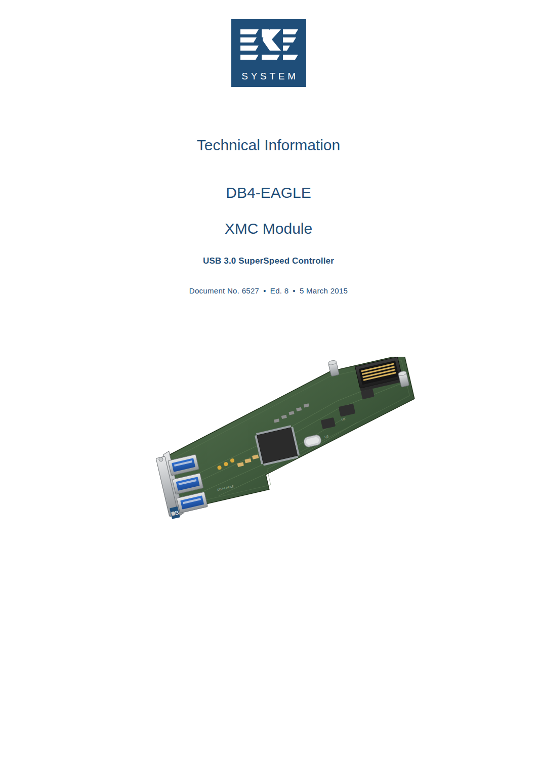SYSTEM
Technical Information
DB4-EAGLE
XMC Module
USB 3.0 SuperSpeed Controller
Document No. 6527•Ed. 8•5 March 2015
DB DB4-EAGLE U3 U5